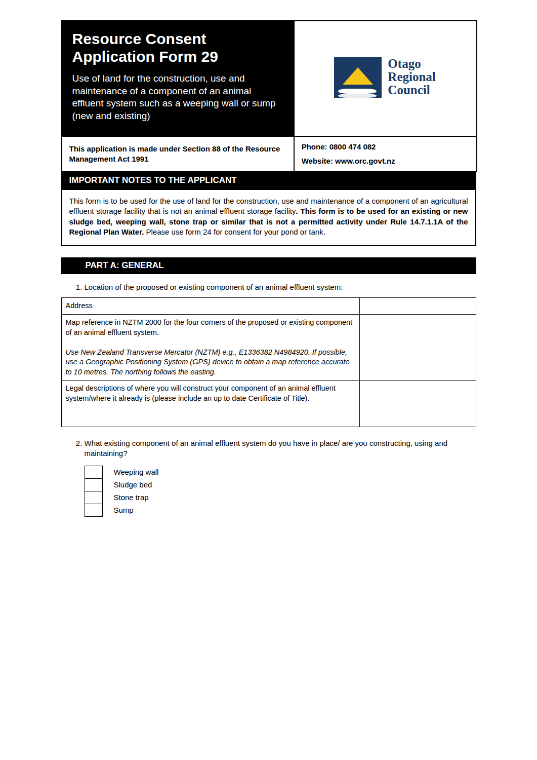Resource Consent
Application Form 29
Use of land for the construction, use and maintenance of a component of an animal effluent system such as a weeping wall or sump (new and existing)
| | Otago Regional Council |
This application is made under Section 88 of the Resource Management Act 1991
Phone: 0800 474 082
Website: www.orc.govt.nz
IMPORTANT NOTES TO THE APPLICANT
This form is to be used for the use of land for the construction, use and maintenance of a component of an agricultural effluent storage facility that is not an animal effluent storage facility. This form is to be used for an existing or new sludge bed, weeping wall, stone trap or similar that is not a permitted activity under Rule 14.7.1.1A of the Regional Plan Water. Please use form 24 for consent for your pond or tank.
PART A: GENERAL
Location of the proposed or existing component of an animal effluent system:
| Address | |
| Map reference in NZTM 2000 for the four corners of the proposed or existing component of an animal effluent system. Use New Zealand Transverse Mercator (NZTM) e.g., E1336382 N4984920. If possible, use a Geographic Positioning System (GPS) device to obtain a map reference accurate to 10 metres. The northing follows the easting. | |
| Legal descriptions of where you will construct your component of an animal effluent system/where it already is (please include an up to date Certificate of Title). | |
What existing component of an animal effluent system do you have in place/ are you constructing, using and maintaining?
Weeping wall
Sludge bed
Stone trap
Sump